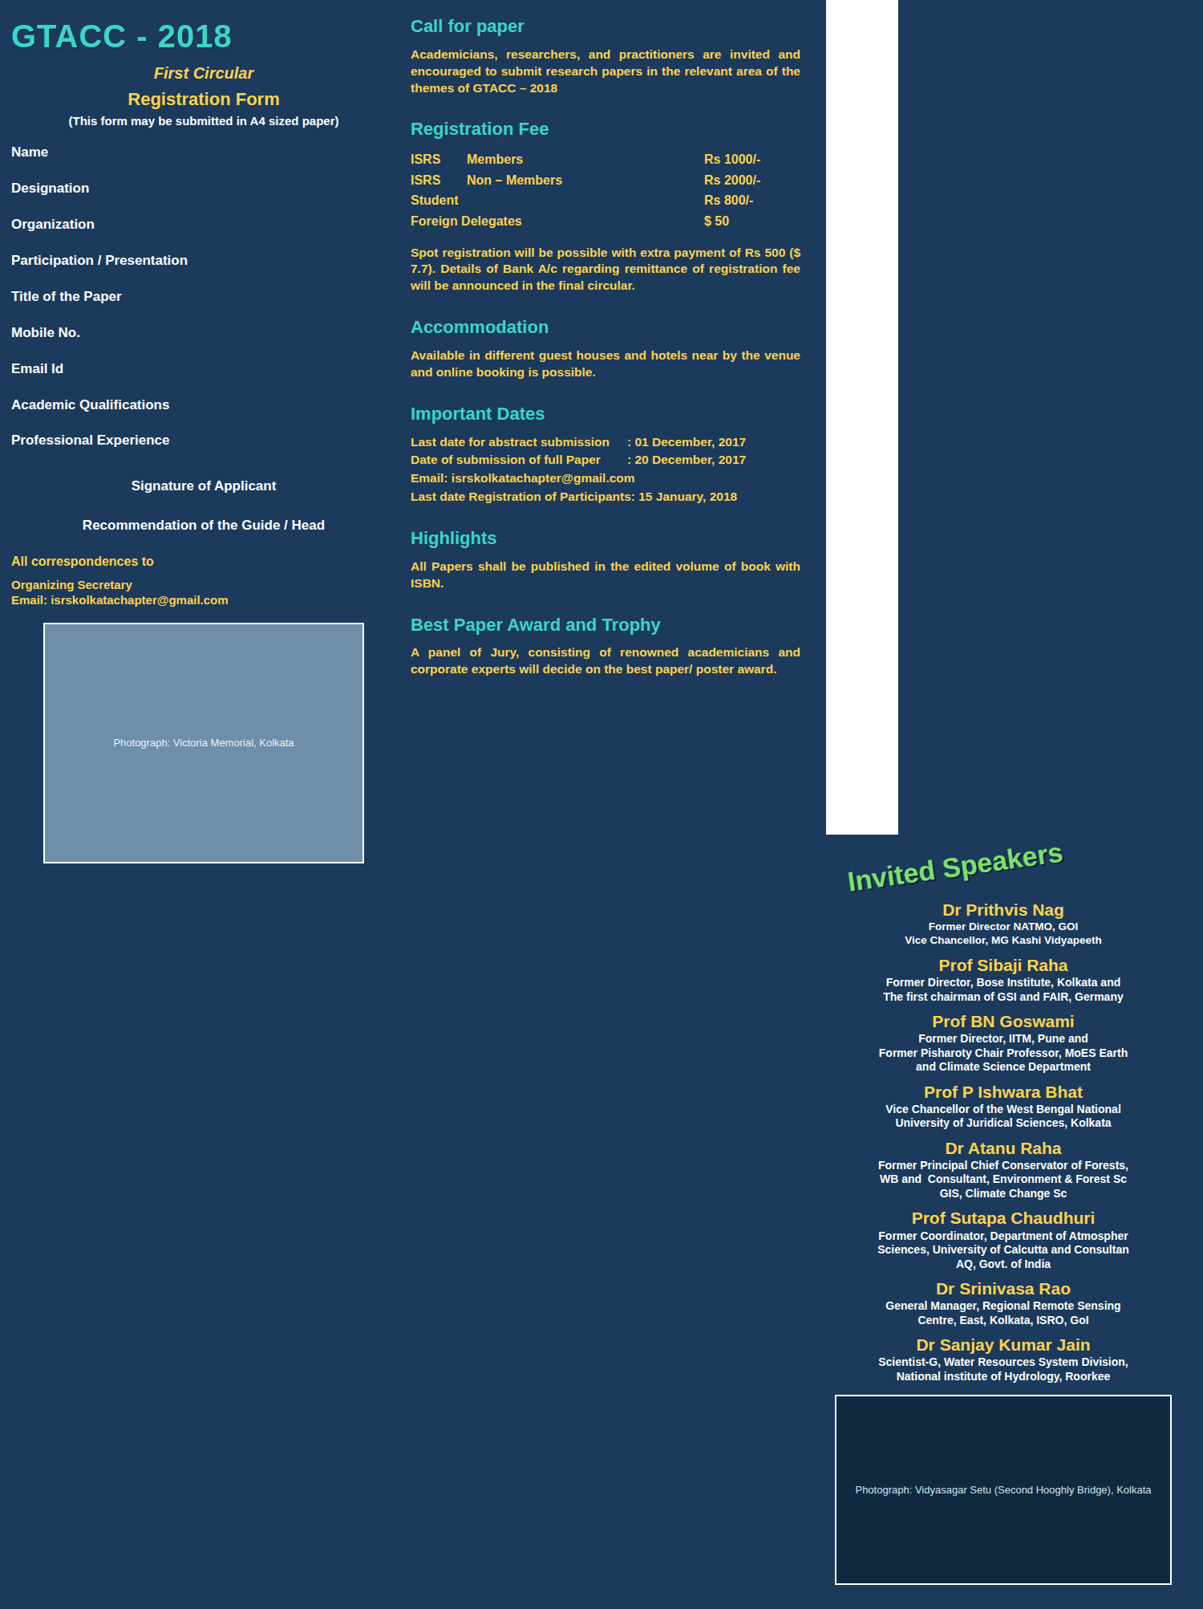GTACC - 2018
First Circular
Registration Form
(This form may be submitted in A4 sized paper)
Name
Designation
Organization
Participation / Presentation
Title of the Paper
Mobile No.
Email Id
Academic Qualifications
Professional Experience
Signature of Applicant
Recommendation of the Guide / Head
All correspondences to
Organizing Secretary
Email: isrskolkatachapter@gmail.com
Photograph: Victoria Memorial, Kolkata
Call for paper
Academicians, researchers, and practitioners are invited and encouraged to submit research papers in the relevant area of the themes of GTACC – 2018
Registration Fee
| ISRS | Members | Rs 1000/- |
| ISRS | Non – Members | Rs 2000/- |
| Student | | Rs 800/- |
| Foreign Delegates | $ 50 |
Spot registration will be possible with extra payment of Rs 500 ($ 7.7). Details of Bank A/c regarding remittance of registration fee will be announced in the final circular.
Accommodation
Available in different guest houses and hotels near by the venue and online booking is possible.
Important Dates
Last date for abstract submission: 01 December, 2017
Date of submission of full Paper: 20 December, 2017
Email: isrskolkatachapter@gmail.com
Last date Registration of Participants: 15 January, 2018
Highlights
All Papers shall be published in the edited volume of book with ISBN.
Best Paper Award and Trophy
A panel of Jury, consisting of renowned academicians and corporate experts will decide on the best paper/ poster award.
Invited Speakers
Dr Prithvis Nag
Former Director NATMO, GOI
Vice Chancellor, MG Kashi Vidyapeeth
Prof Sibaji Raha
Former Director, Bose Institute, Kolkata and
The first chairman of GSI and FAIR, Germany
Prof BN Goswami
Former Director, IITM, Pune and
Former Pisharoty Chair Professor, MoES Earth
and Climate Science Department
Prof P Ishwara Bhat
Vice Chancellor of the West Bengal National
University of Juridical Sciences, Kolkata
Dr Atanu Raha
Former Principal Chief Conservator of Forests,
WB and Consultant, Environment & Forest Sc
GIS, Climate Change Sc
Prof Sutapa Chaudhuri
Former Coordinator, Department of Atmospher
Sciences, University of Calcutta and Consultan
AQ, Govt. of India
Dr Srinivasa Rao
General Manager, Regional Remote Sensing
Centre, East, Kolkata, ISRO, GoI
Dr Sanjay Kumar Jain
Scientist-G, Water Resources System Division,
National institute of Hydrology, Roorkee
Photograph: Vidyasagar Setu (Second Hooghly Bridge), Kolkata